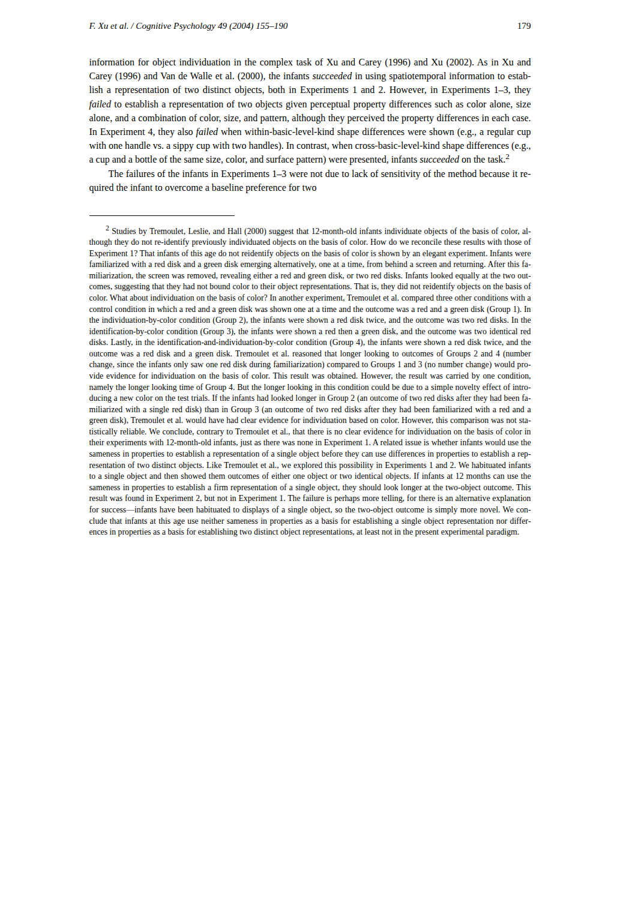F. Xu et al. / Cognitive Psychology 49 (2004) 155–190 179
information for object individuation in the complex task of Xu and Carey (1996) and Xu (2002). As in Xu and Carey (1996) and Van de Walle et al. (2000), the infants succeeded in using spatiotemporal information to establish a representation of two distinct objects, both in Experiments 1 and 2. However, in Experiments 1–3, they failed to establish a representation of two objects given perceptual property differences such as color alone, size alone, and a combination of color, size, and pattern, although they perceived the property differences in each case. In Experiment 4, they also failed when within-basic-level-kind shape differences were shown (e.g., a regular cup with one handle vs. a sippy cup with two handles). In contrast, when cross-basic-level-kind shape differences (e.g., a cup and a bottle of the same size, color, and surface pattern) were presented, infants succeeded on the task.2
The failures of the infants in Experiments 1–3 were not due to lack of sensitivity of the method because it required the infant to overcome a baseline preference for two
2 Studies by Tremoulet, Leslie, and Hall (2000) suggest that 12-month-old infants individuate objects of the basis of color, although they do not re-identify previously individuated objects on the basis of color. How do we reconcile these results with those of Experiment 1? That infants of this age do not reidentify objects on the basis of color is shown by an elegant experiment. Infants were familiarized with a red disk and a green disk emerging alternatively, one at a time, from behind a screen and returning. After this familiarization, the screen was removed, revealing either a red and green disk, or two red disks. Infants looked equally at the two outcomes, suggesting that they had not bound color to their object representations. That is, they did not reidentify objects on the basis of color. What about individuation on the basis of color? In another experiment, Tremoulet et al. compared three other conditions with a control condition in which a red and a green disk was shown one at a time and the outcome was a red and a green disk (Group 1). In the individuation-by-color condition (Group 2), the infants were shown a red disk twice, and the outcome was two red disks. In the identification-by-color condition (Group 3), the infants were shown a red then a green disk, and the outcome was two identical red disks. Lastly, in the identification-and-individuation-by-color condition (Group 4), the infants were shown a red disk twice, and the outcome was a red disk and a green disk. Tremoulet et al. reasoned that longer looking to outcomes of Groups 2 and 4 (number change, since the infants only saw one red disk during familiarization) compared to Groups 1 and 3 (no number change) would provide evidence for individuation on the basis of color. This result was obtained. However, the result was carried by one condition, namely the longer looking time of Group 4. But the longer looking in this condition could be due to a simple novelty effect of introducing a new color on the test trials. If the infants had looked longer in Group 2 (an outcome of two red disks after they had been familiarized with a single red disk) than in Group 3 (an outcome of two red disks after they had been familiarized with a red and a green disk), Tremoulet et al. would have had clear evidence for individuation based on color. However, this comparison was not statistically reliable. We conclude, contrary to Tremoulet et al., that there is no clear evidence for individuation on the basis of color in their experiments with 12-month-old infants, just as there was none in Experiment 1. A related issue is whether infants would use the sameness in properties to establish a representation of a single object before they can use differences in properties to establish a representation of two distinct objects. Like Tremoulet et al., we explored this possibility in Experiments 1 and 2. We habituated infants to a single object and then showed them outcomes of either one object or two identical objects. If infants at 12 months can use the sameness in properties to establish a firm representation of a single object, they should look longer at the two-object outcome. This result was found in Experiment 2, but not in Experiment 1. The failure is perhaps more telling, for there is an alternative explanation for success—infants have been habituated to displays of a single object, so the two-object outcome is simply more novel. We conclude that infants at this age use neither sameness in properties as a basis for establishing a single object representation nor differences in properties as a basis for establishing two distinct object representations, at least not in the present experimental paradigm.